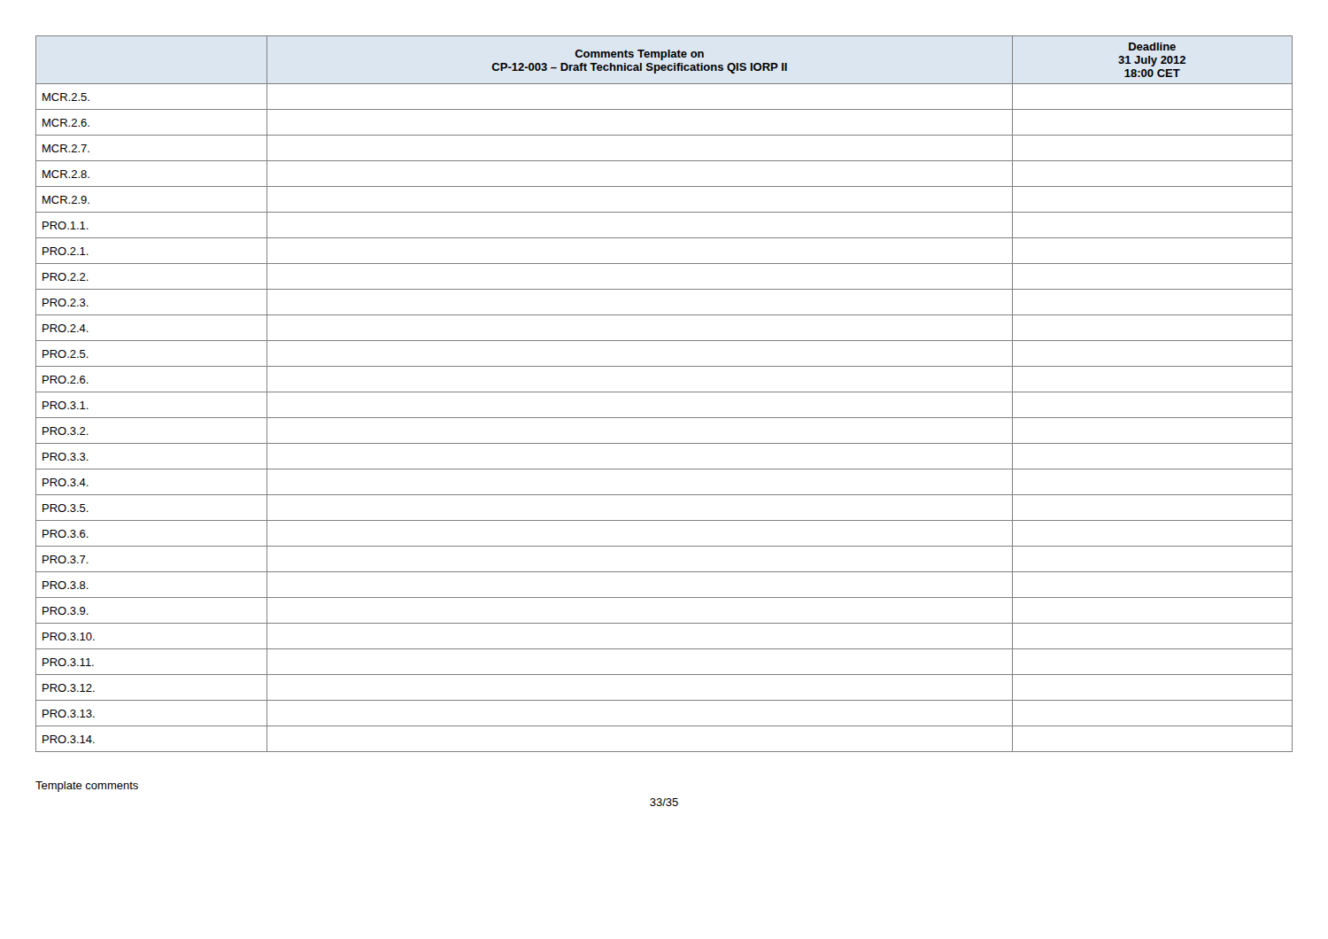| | Comments Template on CP-12-003 – Draft Technical Specifications QIS IORP II | Deadline 31 July 2012 18:00 CET |
| --- | --- | --- |
| MCR.2.5. | | |
| MCR.2.6. | | |
| MCR.2.7. | | |
| MCR.2.8. | | |
| MCR.2.9. | | |
| PRO.1.1. | | |
| PRO.2.1. | | |
| PRO.2.2. | | |
| PRO.2.3. | | |
| PRO.2.4. | | |
| PRO.2.5. | | |
| PRO.2.6. | | |
| PRO.3.1. | | |
| PRO.3.2. | | |
| PRO.3.3. | | |
| PRO.3.4. | | |
| PRO.3.5. | | |
| PRO.3.6. | | |
| PRO.3.7. | | |
| PRO.3.8. | | |
| PRO.3.9. | | |
| PRO.3.10. | | |
| PRO.3.11. | | |
| PRO.3.12. | | |
| PRO.3.13. | | |
| PRO.3.14. | | |
Template comments
33/35